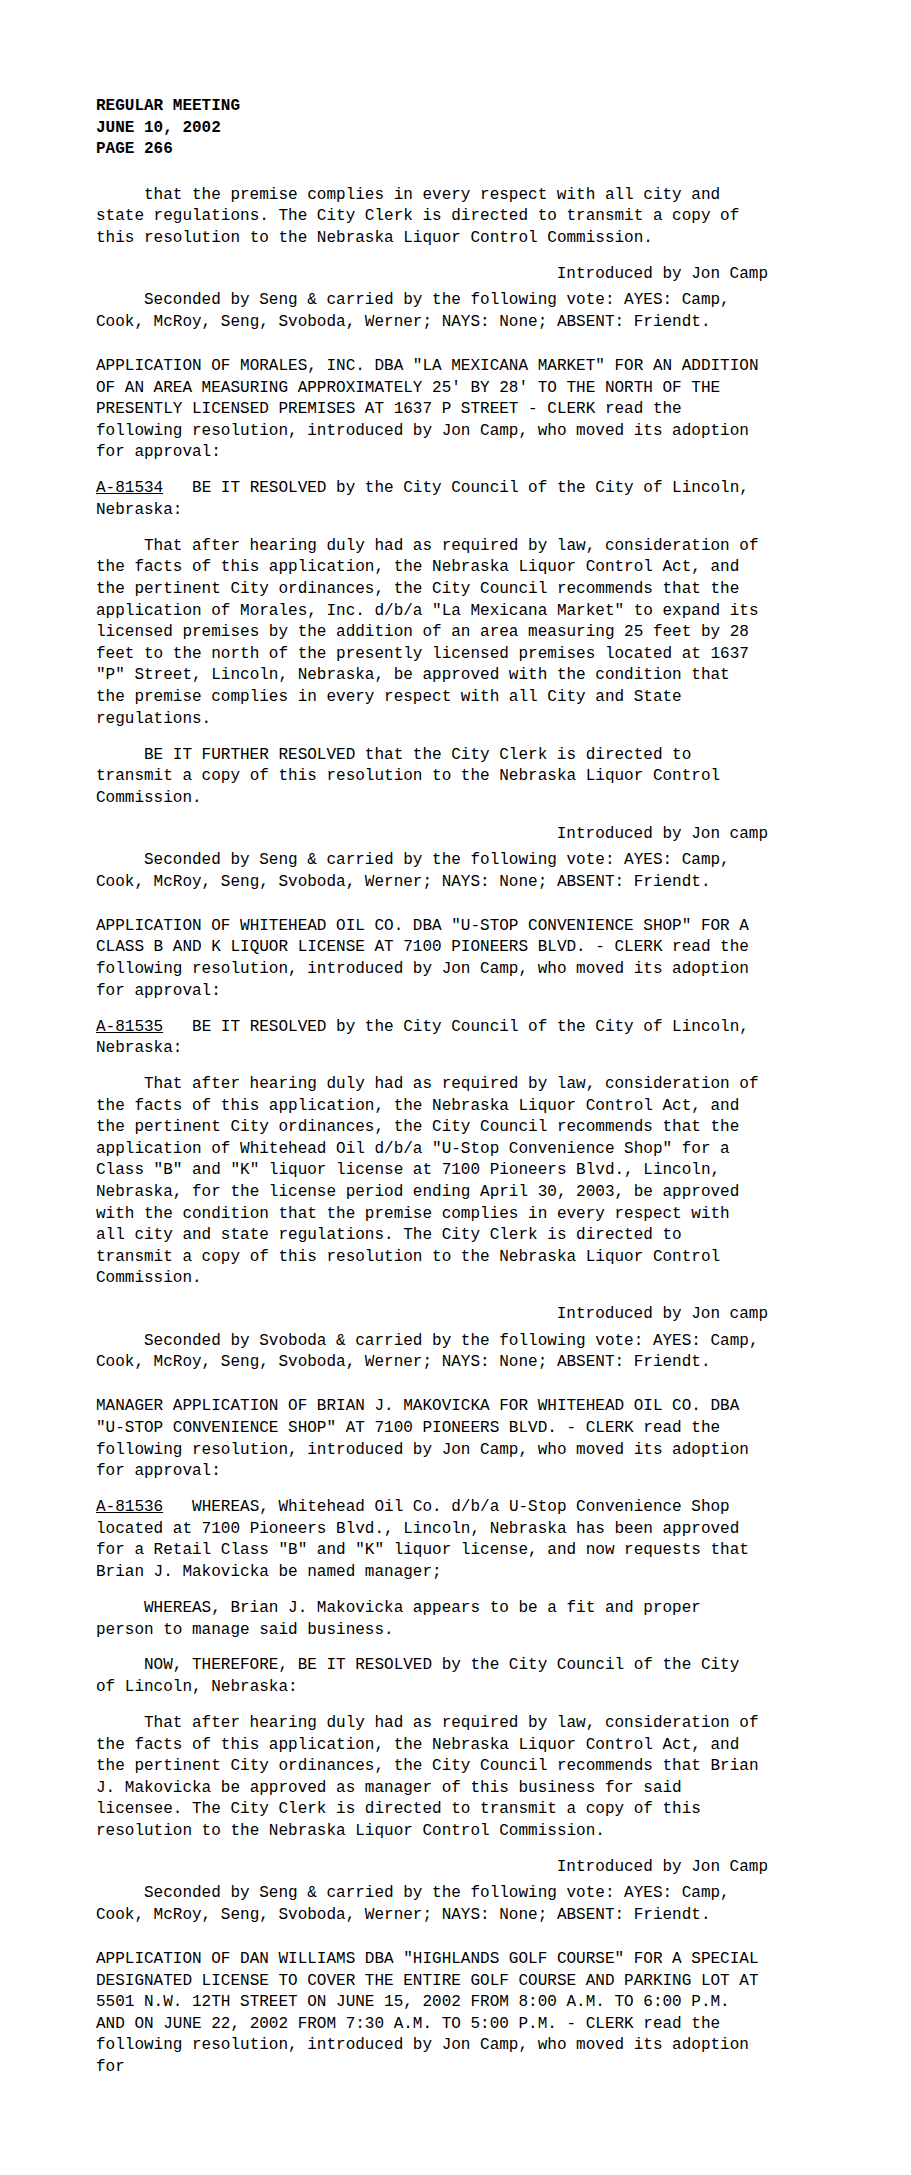REGULAR MEETING
JUNE 10, 2002
PAGE 266
that the premise complies in every respect with all city and state regulations. The City Clerk is directed to transmit a copy of this resolution to the Nebraska Liquor Control Commission.
Introduced by Jon Camp
Seconded by Seng & carried by the following vote: AYES: Camp, Cook, McRoy, Seng, Svoboda, Werner; NAYS: None; ABSENT: Friendt.
APPLICATION OF MORALES, INC. DBA "LA MEXICANA MARKET" FOR AN ADDITION OF AN AREA MEASURING APPROXIMATELY 25' BY 28' TO THE NORTH OF THE PRESENTLY LICENSED PREMISES AT 1637 P STREET - CLERK read the following resolution, introduced by Jon Camp, who moved its adoption for approval:
A-81534 BE IT RESOLVED by the City Council of the City of Lincoln, Nebraska:
That after hearing duly had as required by law, consideration of the facts of this application, the Nebraska Liquor Control Act, and the pertinent City ordinances, the City Council recommends that the application of Morales, Inc. d/b/a "La Mexicana Market" to expand its licensed premises by the addition of an area measuring 25 feet by 28 feet to the north of the presently licensed premises located at 1637 "P" Street, Lincoln, Nebraska, be approved with the condition that the premise complies in every respect with all City and State regulations.
BE IT FURTHER RESOLVED that the City Clerk is directed to transmit a copy of this resolution to the Nebraska Liquor Control Commission.
Introduced by Jon camp
Seconded by Seng & carried by the following vote: AYES: Camp, Cook, McRoy, Seng, Svoboda, Werner; NAYS: None; ABSENT: Friendt.
APPLICATION OF WHITEHEAD OIL CO. DBA "U-STOP CONVENIENCE SHOP" FOR A CLASS B AND K LIQUOR LICENSE AT 7100 PIONEERS BLVD. - CLERK read the following resolution, introduced by Jon Camp, who moved its adoption for approval:
A-81535 BE IT RESOLVED by the City Council of the City of Lincoln, Nebraska:
That after hearing duly had as required by law, consideration of the facts of this application, the Nebraska Liquor Control Act, and the pertinent City ordinances, the City Council recommends that the application of Whitehead Oil d/b/a "U-Stop Convenience Shop" for a Class "B" and "K" liquor license at 7100 Pioneers Blvd., Lincoln, Nebraska, for the license period ending April 30, 2003, be approved with the condition that the premise complies in every respect with all city and state regulations. The City Clerk is directed to transmit a copy of this resolution to the Nebraska Liquor Control Commission.
Introduced by Jon camp
Seconded by Svoboda & carried by the following vote: AYES: Camp, Cook, McRoy, Seng, Svoboda, Werner; NAYS: None; ABSENT: Friendt.
MANAGER APPLICATION OF BRIAN J. MAKOVICKA FOR WHITEHEAD OIL CO. DBA "U-STOP CONVENIENCE SHOP" AT 7100 PIONEERS BLVD. - CLERK read the following resolution, introduced by Jon Camp, who moved its adoption for approval:
A-81536 WHEREAS, Whitehead Oil Co. d/b/a U-Stop Convenience Shop located at 7100 Pioneers Blvd., Lincoln, Nebraska has been approved for a Retail Class "B" and "K" liquor license, and now requests that Brian J. Makovicka be named manager;
WHEREAS, Brian J. Makovicka appears to be a fit and proper person to manage said business.
NOW, THEREFORE, BE IT RESOLVED by the City Council of the City of Lincoln, Nebraska:
That after hearing duly had as required by law, consideration of the facts of this application, the Nebraska Liquor Control Act, and the pertinent City ordinances, the City Council recommends that Brian J. Makovicka be approved as manager of this business for said licensee. The City Clerk is directed to transmit a copy of this resolution to the Nebraska Liquor Control Commission.
Introduced by Jon Camp
Seconded by Seng & carried by the following vote: AYES: Camp, Cook, McRoy, Seng, Svoboda, Werner; NAYS: None; ABSENT: Friendt.
APPLICATION OF DAN WILLIAMS DBA "HIGHLANDS GOLF COURSE" FOR A SPECIAL DESIGNATED LICENSE TO COVER THE ENTIRE GOLF COURSE AND PARKING LOT AT 5501 N.W. 12TH STREET ON JUNE 15, 2002 FROM 8:00 A.M. TO 6:00 P.M. AND ON JUNE 22, 2002 FROM 7:30 A.M. TO 5:00 P.M. - CLERK read the following resolution, introduced by Jon Camp, who moved its adoption for